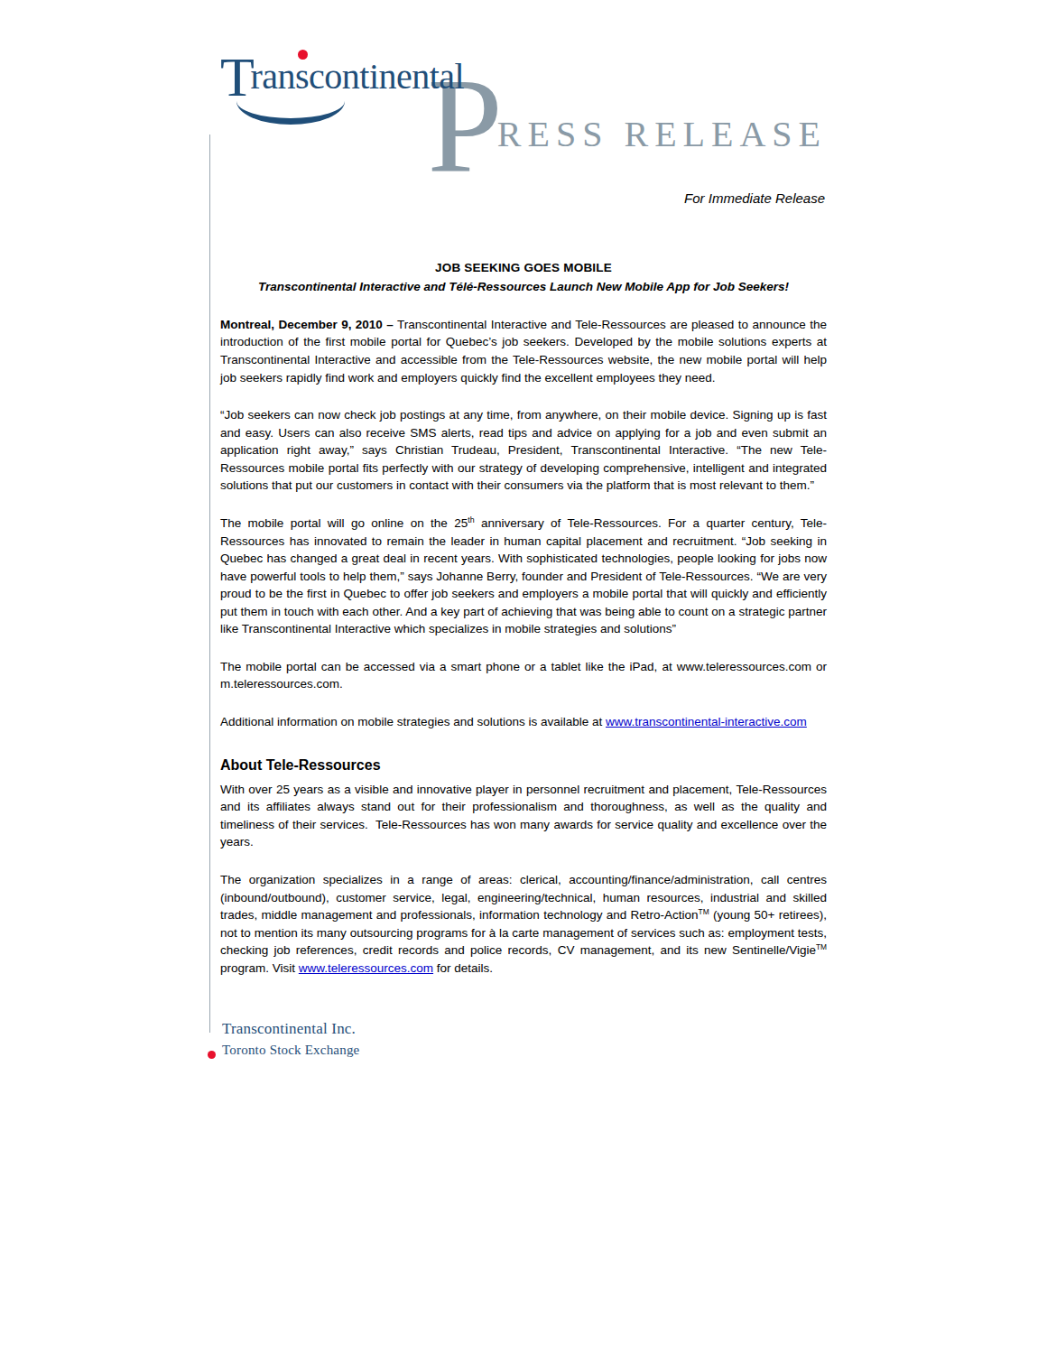Transcontinental
PRESS RELEASE
For Immediate Release
JOB SEEKING GOES MOBILE
Transcontinental Interactive and Télé-Ressources Launch New Mobile App for Job Seekers!
Montreal, December 9, 2010 – Transcontinental Interactive and Tele-Ressources are pleased to announce the introduction of the first mobile portal for Quebec’s job seekers. Developed by the mobile solutions experts at Transcontinental Interactive and accessible from the Tele-Ressources website, the new mobile portal will help job seekers rapidly find work and employers quickly find the excellent employees they need.
“Job seekers can now check job postings at any time, from anywhere, on their mobile device. Signing up is fast and easy. Users can also receive SMS alerts, read tips and advice on applying for a job and even submit an application right away,” says Christian Trudeau, President, Transcontinental Interactive. “The new Tele-Ressources mobile portal fits perfectly with our strategy of developing comprehensive, intelligent and integrated solutions that put our customers in contact with their consumers via the platform that is most relevant to them.”
The mobile portal will go online on the 25th anniversary of Tele-Ressources. For a quarter century, Tele-Ressources has innovated to remain the leader in human capital placement and recruitment. “Job seeking in Quebec has changed a great deal in recent years. With sophisticated technologies, people looking for jobs now have powerful tools to help them,” says Johanne Berry, founder and President of Tele-Ressources. “We are very proud to be the first in Quebec to offer job seekers and employers a mobile portal that will quickly and efficiently put them in touch with each other. And a key part of achieving that was being able to count on a strategic partner like Transcontinental Interactive which specializes in mobile strategies and solutions”
The mobile portal can be accessed via a smart phone or a tablet like the iPad, at www.teleressources.com or m.teleressources.com.
Additional information on mobile strategies and solutions is available at www.transcontinental-interactive.com
About Tele-Ressources
With over 25 years as a visible and innovative player in personnel recruitment and placement, Tele-Ressources and its affiliates always stand out for their professionalism and thoroughness, as well as the quality and timeliness of their services. Tele-Ressources has won many awards for service quality and excellence over the years.
The organization specializes in a range of areas: clerical, accounting/finance/administration, call centres (inbound/outbound), customer service, legal, engineering/technical, human resources, industrial and skilled trades, middle management and professionals, information technology and Retro-ActionTM (young 50+ retirees), not to mention its many outsourcing programs for à la carte management of services such as: employment tests, checking job references, credit records and police records, CV management, and its new Sentinelle/VigieTM program. Visit www.teleressources.com for details.
Transcontinental Inc.
Toronto Stock Exchange